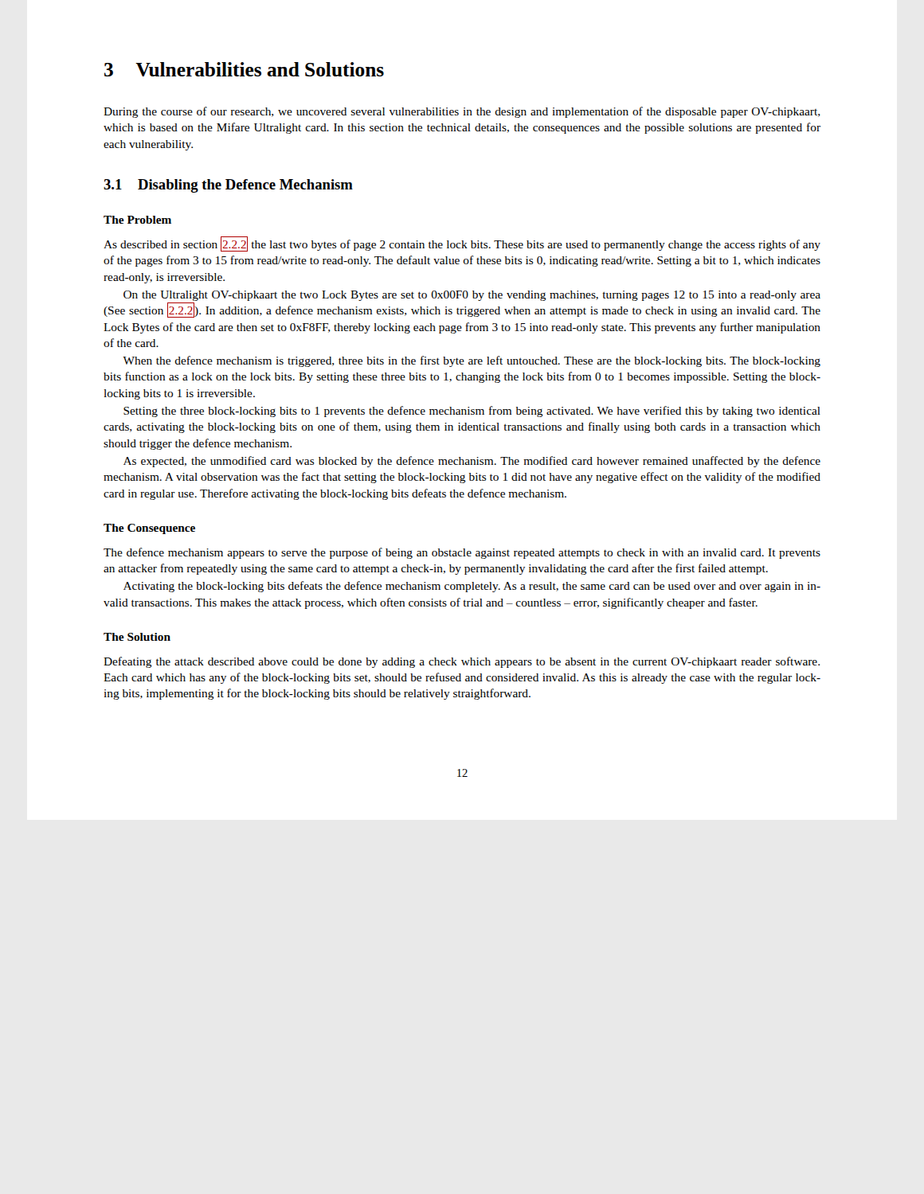3 Vulnerabilities and Solutions
During the course of our research, we uncovered several vulnerabilities in the design and implementation of the disposable paper OV-chipkaart, which is based on the Mifare Ultralight card. In this section the technical details, the consequences and the possible solutions are presented for each vulnerability.
3.1 Disabling the Defence Mechanism
The Problem
As described in section 2.2.2 the last two bytes of page 2 contain the lock bits. These bits are used to permanently change the access rights of any of the pages from 3 to 15 from read/write to read-only. The default value of these bits is 0, indicating read/write. Setting a bit to 1, which indicates read-only, is irreversible.
On the Ultralight OV-chipkaart the two Lock Bytes are set to 0x00F0 by the vending machines, turning pages 12 to 15 into a read-only area (See section 2.2.2). In addition, a defence mechanism exists, which is triggered when an attempt is made to check in using an invalid card. The Lock Bytes of the card are then set to 0xF8FF, thereby locking each page from 3 to 15 into read-only state. This prevents any further manipulation of the card.
When the defence mechanism is triggered, three bits in the first byte are left untouched. These are the block-locking bits. The block-locking bits function as a lock on the lock bits. By setting these three bits to 1, changing the lock bits from 0 to 1 becomes impossible. Setting the block-locking bits to 1 is irreversible.
Setting the three block-locking bits to 1 prevents the defence mechanism from being activated. We have verified this by taking two identical cards, activating the block-locking bits on one of them, using them in identical transactions and finally using both cards in a transaction which should trigger the defence mechanism.
As expected, the unmodified card was blocked by the defence mechanism. The modified card however remained unaffected by the defence mechanism. A vital observation was the fact that setting the block-locking bits to 1 did not have any negative effect on the validity of the modified card in regular use. Therefore activating the block-locking bits defeats the defence mechanism.
The Consequence
The defence mechanism appears to serve the purpose of being an obstacle against repeated attempts to check in with an invalid card. It prevents an attacker from repeatedly using the same card to attempt a check-in, by permanently invalidating the card after the first failed attempt.
Activating the block-locking bits defeats the defence mechanism completely. As a result, the same card can be used over and over again in invalid transactions. This makes the attack process, which often consists of trial and – countless – error, significantly cheaper and faster.
The Solution
Defeating the attack described above could be done by adding a check which appears to be absent in the current OV-chipkaart reader software. Each card which has any of the block-locking bits set, should be refused and considered invalid. As this is already the case with the regular locking bits, implementing it for the block-locking bits should be relatively straightforward.
12